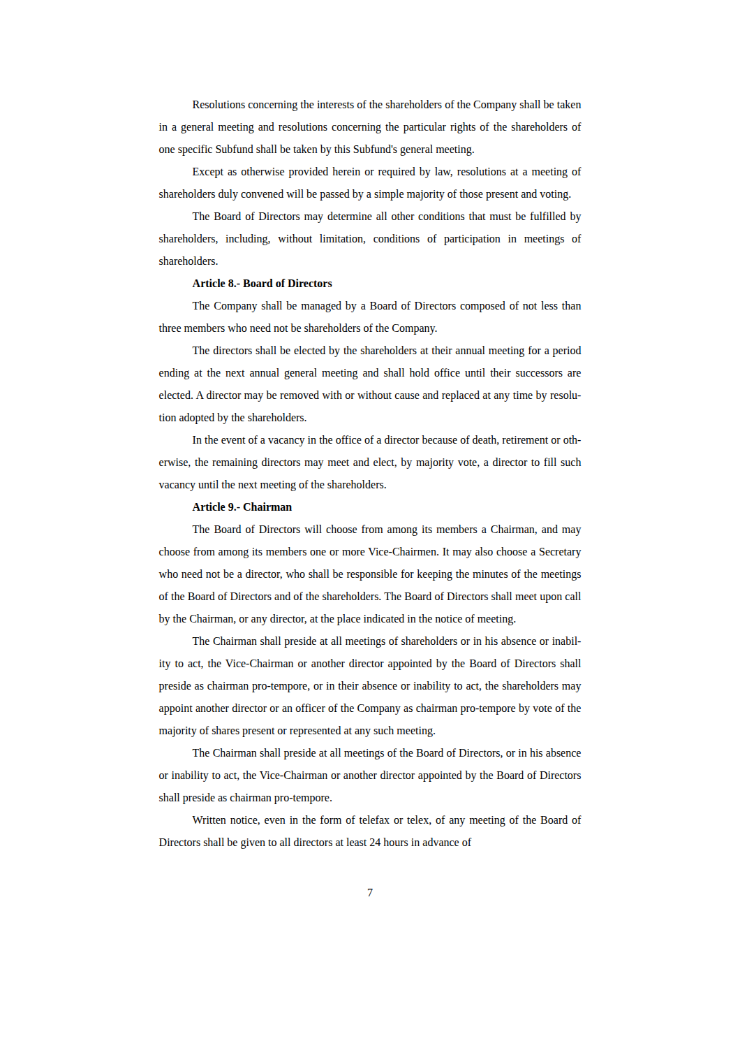Resolutions concerning the interests of the shareholders of the Company shall be taken in a general meeting and resolutions concerning the particular rights of the shareholders of one specific Subfund shall be taken by this Subfund's general meeting.
Except as otherwise provided herein or required by law, resolutions at a meeting of shareholders duly convened will be passed by a simple majority of those present and voting.
The Board of Directors may determine all other conditions that must be fulfilled by shareholders, including, without limitation, conditions of participation in meetings of shareholders.
Article 8.- Board of Directors
The Company shall be managed by a Board of Directors composed of not less than three members who need not be shareholders of the Company.
The directors shall be elected by the shareholders at their annual meeting for a period ending at the next annual general meeting and shall hold office until their successors are elected. A director may be removed with or without cause and replaced at any time by resolution adopted by the shareholders.
In the event of a vacancy in the office of a director because of death, retirement or otherwise, the remaining directors may meet and elect, by majority vote, a director to fill such vacancy until the next meeting of the shareholders.
Article 9.- Chairman
The Board of Directors will choose from among its members a Chairman, and may choose from among its members one or more Vice-Chairmen. It may also choose a Secretary who need not be a director, who shall be responsible for keeping the minutes of the meetings of the Board of Directors and of the shareholders. The Board of Directors shall meet upon call by the Chairman, or any director, at the place indicated in the notice of meeting.
The Chairman shall preside at all meetings of shareholders or in his absence or inability to act, the Vice-Chairman or another director appointed by the Board of Directors shall preside as chairman pro-tempore, or in their absence or inability to act, the shareholders may appoint another director or an officer of the Company as chairman pro-tempore by vote of the majority of shares present or represented at any such meeting.
The Chairman shall preside at all meetings of the Board of Directors, or in his absence or inability to act, the Vice-Chairman or another director appointed by the Board of Directors shall preside as chairman pro-tempore.
Written notice, even in the form of telefax or telex, of any meeting of the Board of Directors shall be given to all directors at least 24 hours in advance of
7